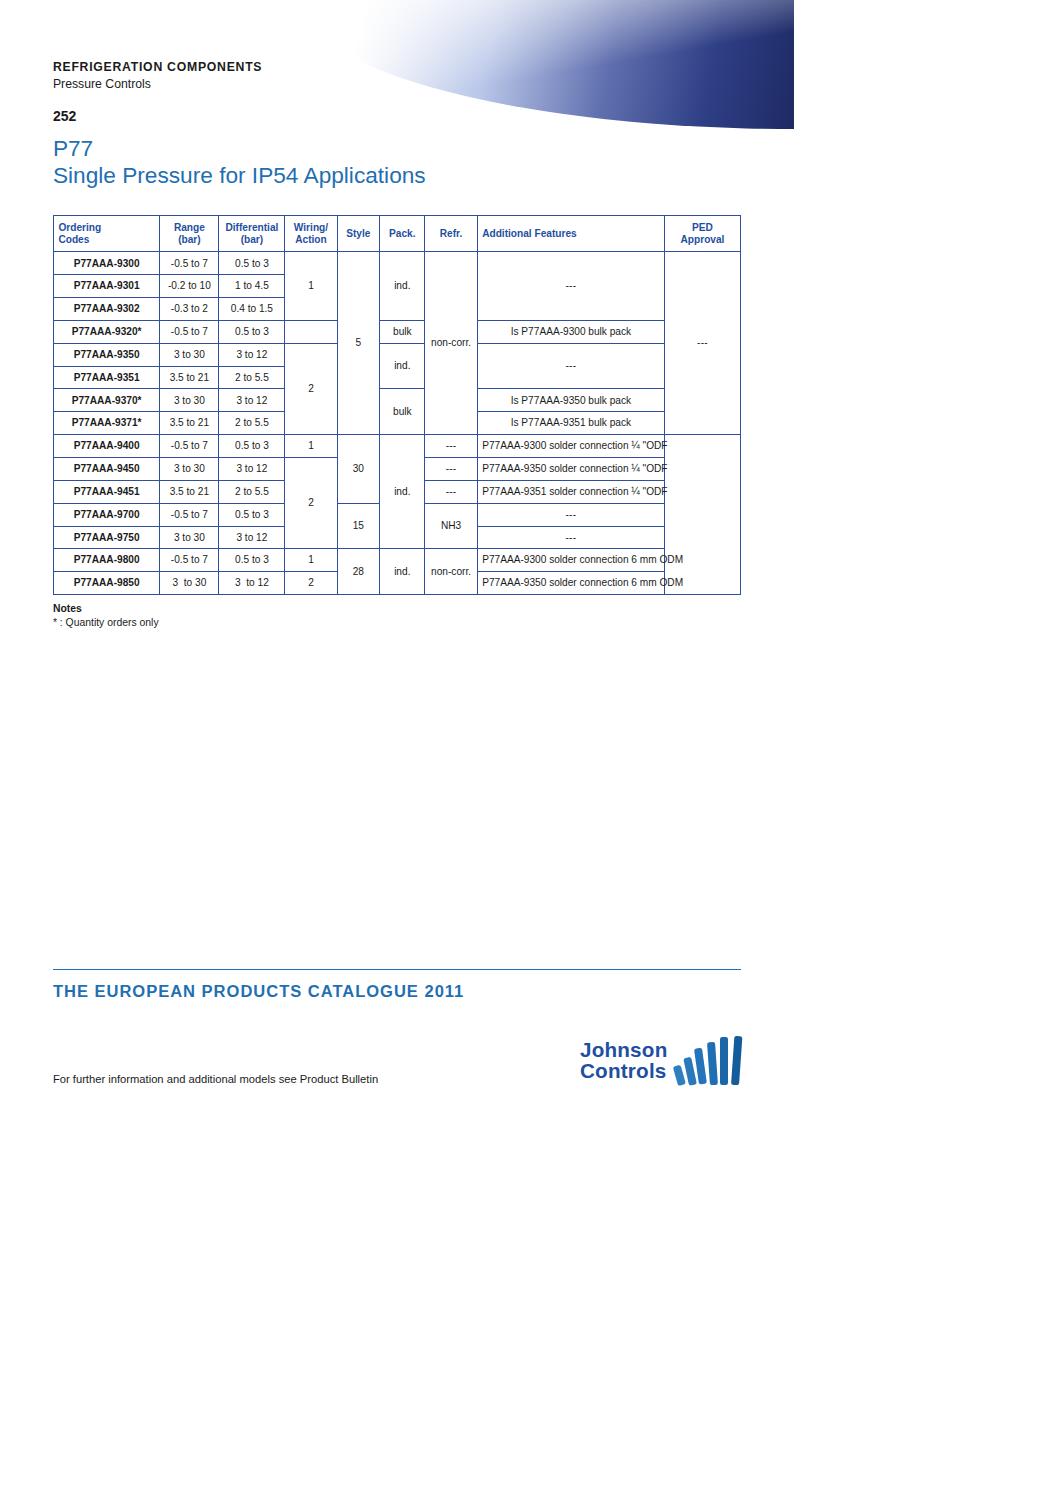Refrigeration Components
Pressure Controls
252
P77Single Pressure for IP54 Applications
| Ordering Codes | Range (bar) | Differential (bar) | Wiring/ Action | Style | Pack. | Refr. | Additional Features | PED Approval |
| --- | --- | --- | --- | --- | --- | --- | --- | --- |
| P77AAA-9300 | -0.5 to 7 | 0.5 to 3 | 1 | 5 | ind. | non-corr. | --- | --- |
| P77AAA-9301 | -0.2 to 10 | 1 to 4.5 |
| P77AAA-9302 | -0.3 to 2 | 0.4 to 1.5 |
| P77AAA-9320* | -0.5 to 7 | 0.5 to 3 | | bulk | Is P77AAA-9300 bulk pack |
| P77AAA-9350 | 3 to 30 | 3 to 12 | 2 | ind. | --- |
| P77AAA-9351 | 3.5 to 21 | 2 to 5.5 |
| P77AAA-9370* | 3 to 30 | 3 to 12 | bulk | Is P77AAA-9350 bulk pack |
| P77AAA-9371* | 3.5 to 21 | 2 to 5.5 | Is P77AAA-9351 bulk pack |
| P77AAA-9400 | -0.5 to 7 | 0.5 to 3 | 1 | 30 | ind. | --- | P77AAA-9300 solder connection ¼ "ODF | |
| P77AAA-9450 | 3 to 30 | 3 to 12 | 2 | --- | P77AAA-9350 solder connection ¼ "ODF |
| P77AAA-9451 | 3.5 to 21 | 2 to 5.5 | --- | P77AAA-9351 solder connection ¼ "ODF |
| P77AAA-9700 | -0.5 to 7 | 0.5 to 3 | 15 | NH3 | --- |
| P77AAA-9750 | 3 to 30 | 3 to 12 | --- |
| P77AAA-9800 | -0.5 to 7 | 0.5 to 3 | 1 | 28 | ind. | non-corr. | P77AAA-9300 solder connection 6 mm ODM |
| P77AAA-9850 | 3 to 30 | 3 to 12 | 2 | P77AAA-9350 solder connection 6 mm ODM |
Notes
* : Quantity orders only
The European Products Catalogue 2011
For further information and additional models see Product Bulletin
JohnsonControls